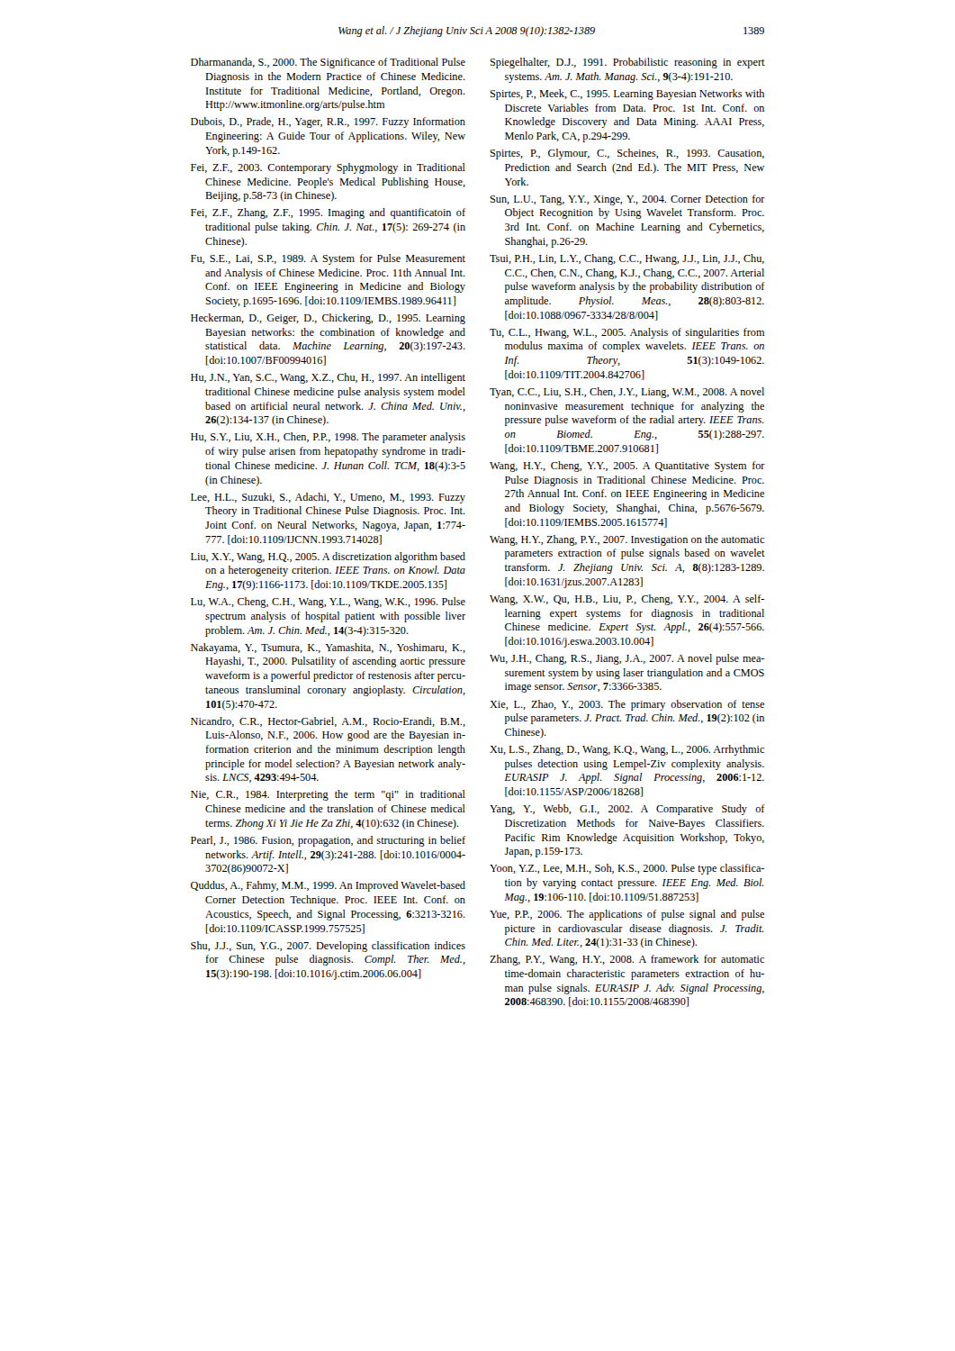1389
Wang et al. / J Zhejiang Univ Sci A 2008 9(10):1382-1389
Dharmananda, S., 2000. The Significance of Traditional Pulse Diagnosis in the Modern Practice of Chinese Medicine. Institute for Traditional Medicine, Portland, Oregon. Http://www.itmonline.org/arts/pulse.htm
Dubois, D., Prade, H., Yager, R.R., 1997. Fuzzy Information Engineering: A Guide Tour of Applications. Wiley, New York, p.149-162.
Fei, Z.F., 2003. Contemporary Sphygmology in Traditional Chinese Medicine. People's Medical Publishing House, Beijing, p.58-73 (in Chinese).
Fei, Z.F., Zhang, Z.F., 1995. Imaging and quantificatoin of traditional pulse taking. Chin. J. Nat., 17(5): 269-274 (in Chinese).
Fu, S.E., Lai, S.P., 1989. A System for Pulse Measurement and Analysis of Chinese Medicine. Proc. 11th Annual Int. Conf. on IEEE Engineering in Medicine and Biology Society, p.1695-1696. [doi:10.1109/IEMBS.1989.96411]
Heckerman, D., Geiger, D., Chickering, D., 1995. Learning Bayesian networks: the combination of knowledge and statistical data. Machine Learning, 20(3):197-243. [doi:10.1007/BF00994016]
Hu, J.N., Yan, S.C., Wang, X.Z., Chu, H., 1997. An intelligent traditional Chinese medicine pulse analysis system model based on artificial neural network. J. China Med. Univ., 26(2):134-137 (in Chinese).
Hu, S.Y., Liu, X.H., Chen, P.P., 1998. The parameter analysis of wiry pulse arisen from hepatopathy syndrome in traditional Chinese medicine. J. Hunan Coll. TCM, 18(4):3-5 (in Chinese).
Lee, H.L., Suzuki, S., Adachi, Y., Umeno, M., 1993. Fuzzy Theory in Traditional Chinese Pulse Diagnosis. Proc. Int. Joint Conf. on Neural Networks, Nagoya, Japan, 1:774-777. [doi:10.1109/IJCNN.1993.714028]
Liu, X.Y., Wang, H.Q., 2005. A discretization algorithm based on a heterogeneity criterion. IEEE Trans. on Knowl. Data Eng., 17(9):1166-1173. [doi:10.1109/TKDE.2005.135]
Lu, W.A., Cheng, C.H., Wang, Y.L., Wang, W.K., 1996. Pulse spectrum analysis of hospital patient with possible liver problem. Am. J. Chin. Med., 14(3-4):315-320.
Nakayama, Y., Tsumura, K., Yamashita, N., Yoshimaru, K., Hayashi, T., 2000. Pulsatility of ascending aortic pressure waveform is a powerful predictor of restenosis after percutaneous transluminal coronary angioplasty. Circulation, 101(5):470-472.
Nicandro, C.R., Hector-Gabriel, A.M., Rocio-Erandi, B.M., Luis-Alonso, N.F., 2006. How good are the Bayesian information criterion and the minimum description length principle for model selection? A Bayesian network analysis. LNCS, 4293:494-504.
Nie, C.R., 1984. Interpreting the term "qi" in traditional Chinese medicine and the translation of Chinese medical terms. Zhong Xi Yi Jie He Za Zhi, 4(10):632 (in Chinese).
Pearl, J., 1986. Fusion, propagation, and structuring in belief networks. Artif. Intell., 29(3):241-288. [doi:10.1016/0004-3702(86)90072-X]
Quddus, A., Fahmy, M.M., 1999. An Improved Wavelet-based Corner Detection Technique. Proc. IEEE Int. Conf. on Acoustics, Speech, and Signal Processing, 6:3213-3216. [doi:10.1109/ICASSP.1999.757525]
Shu, J.J., Sun, Y.G., 2007. Developing classification indices for Chinese pulse diagnosis. Compl. Ther. Med., 15(3):190-198. [doi:10.1016/j.ctim.2006.06.004]
Spiegelhalter, D.J., 1991. Probabilistic reasoning in expert systems. Am. J. Math. Manag. Sci., 9(3-4):191-210.
Spirtes, P., Meek, C., 1995. Learning Bayesian Networks with Discrete Variables from Data. Proc. 1st Int. Conf. on Knowledge Discovery and Data Mining. AAAI Press, Menlo Park, CA, p.294-299.
Spirtes, P., Glymour, C., Scheines, R., 1993. Causation, Prediction and Search (2nd Ed.). The MIT Press, New York.
Sun, L.U., Tang, Y.Y., Xinge, Y., 2004. Corner Detection for Object Recognition by Using Wavelet Transform. Proc. 3rd Int. Conf. on Machine Learning and Cybernetics, Shanghai, p.26-29.
Tsui, P.H., Lin, L.Y., Chang, C.C., Hwang, J.J., Lin, J.J., Chu, C.C., Chen, C.N., Chang, K.J., Chang, C.C., 2007. Arterial pulse waveform analysis by the probability distribution of amplitude. Physiol. Meas., 28(8):803-812. [doi:10.1088/0967-3334/28/8/004]
Tu, C.L., Hwang, W.L., 2005. Analysis of singularities from modulus maxima of complex wavelets. IEEE Trans. on Inf. Theory, 51(3):1049-1062. [doi:10.1109/TIT.2004.842706]
Tyan, C.C., Liu, S.H., Chen, J.Y., Liang, W.M., 2008. A novel noninvasive measurement technique for analyzing the pressure pulse waveform of the radial artery. IEEE Trans. on Biomed. Eng., 55(1):288-297. [doi:10.1109/TBME.2007.910681]
Wang, H.Y., Cheng, Y.Y., 2005. A Quantitative System for Pulse Diagnosis in Traditional Chinese Medicine. Proc. 27th Annual Int. Conf. on IEEE Engineering in Medicine and Biology Society, Shanghai, China, p.5676-5679. [doi:10.1109/IEMBS.2005.1615774]
Wang, H.Y., Zhang, P.Y., 2007. Investigation on the automatic parameters extraction of pulse signals based on wavelet transform. J. Zhejiang Univ. Sci. A, 8(8):1283-1289. [doi:10.1631/jzus.2007.A1283]
Wang, X.W., Qu, H.B., Liu, P., Cheng, Y.Y., 2004. A self-learning expert systems for diagnosis in traditional Chinese medicine. Expert Syst. Appl., 26(4):557-566. [doi:10.1016/j.eswa.2003.10.004]
Wu, J.H., Chang, R.S., Jiang, J.A., 2007. A novel pulse measurement system by using laser triangulation and a CMOS image sensor. Sensor, 7:3366-3385.
Xie, L., Zhao, Y., 2003. The primary observation of tense pulse parameters. J. Pract. Trad. Chin. Med., 19(2):102 (in Chinese).
Xu, L.S., Zhang, D., Wang, K.Q., Wang, L., 2006. Arrhythmic pulses detection using Lempel-Ziv complexity analysis. EURASIP J. Appl. Signal Processing, 2006:1-12. [doi:10.1155/ASP/2006/18268]
Yang, Y., Webb, G.I., 2002. A Comparative Study of Discretization Methods for Naive-Bayes Classifiers. Pacific Rim Knowledge Acquisition Workshop, Tokyo, Japan, p.159-173.
Yoon, Y.Z., Lee, M.H., Soh, K.S., 2000. Pulse type classification by varying contact pressure. IEEE Eng. Med. Biol. Mag., 19:106-110. [doi:10.1109/51.887253]
Yue, P.P., 2006. The applications of pulse signal and pulse picture in cardiovascular disease diagnosis. J. Tradit. Chin. Med. Liter., 24(1):31-33 (in Chinese).
Zhang, P.Y., Wang, H.Y., 2008. A framework for automatic time-domain characteristic parameters extraction of human pulse signals. EURASIP J. Adv. Signal Processing, 2008:468390. [doi:10.1155/2008/468390]